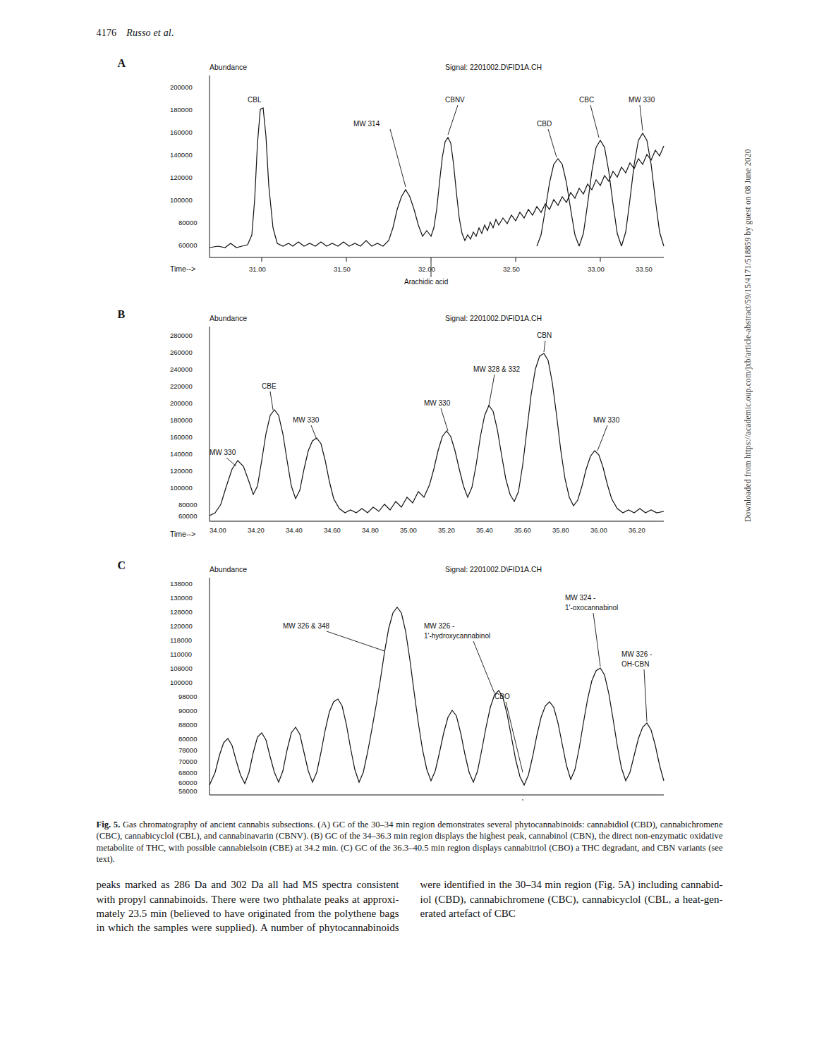4176 Russo et al.
Downloaded from https://academic.oup.com/jxb/article-abstract/59/15/4171/518859 by guest on 08 June 2020
A Abundance Signal: 2201002.D\FID1A.CH 200000 180000 160000 140000 120000 100000 80000 60000 31.00 31.50 32.00 32.50 33.00 33.50 Time--> Arachidic acid CBL MW 314 CBNV CBD CBC MW 330
B Abundance Signal: 2201002.D\FID1A.CH 280000 260000 240000 220000 200000 180000 160000 140000 120000 100000 80000 60000 34.00 34.20 34.40 34.60 34.80 35.00 35.20 35.40 35.60 35.80 36.00 36.20 Time--> MW 330 CBE MW 330 MW 330 MW 328 & 332 CBN MW 330
C Abundance Signal: 2201002.D\FID1A.CH 138000 130000 128000 120000 118000 110000 108000 100000 98000 90000 88000 80000 78000 70000 68000 60000 58000 36.50 37.00 37.50 38.00 38.50 39.00 39.50 40.00 Time--> Squalene MW 326 & 348 MW 326 - 1'-hydroxycannabinol CBO MW 324 - 1'-oxocannabinol MW 326 - OH-CBN
Fig. 5. Gas chromatography of ancient cannabis subsections. (A) GC of the 30–34 min region demonstrates several phytocannabinoids: cannabidiol (CBD), cannabichromene (CBC), cannabicyclol (CBL), and cannabinavarin (CBNV). (B) GC of the 34–36.3 min region displays the highest peak, cannabinol (CBN), the direct non-enzymatic oxidative metabolite of THC, with possible cannabielsoin (CBE) at 34.2 min. (C) GC of the 36.3–40.5 min region displays cannabitriol (CBO) a THC degradant, and CBN variants (see text).
peaks marked as 286 Da and 302 Da all had MS spectra consistent with propyl cannabinoids. There were two phthalate peaks at approximately 23.5 min (believed to have originated from the polythene bags in which the samples were supplied). A number of phytocannabinoids were identified in the 30–34 min region (Fig. 5A) including cannabidiol (CBD), cannabichromene (CBC), cannabicyclol (CBL, a heat-generated artefact of CBC